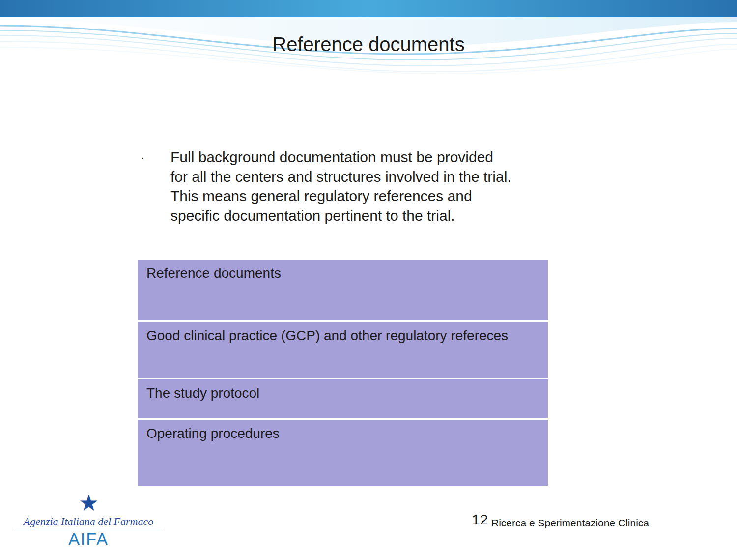Reference documents
·
Full background documentation must be provided for all the centers and structures involved in the trial. This means general regulatory references and specific documentation pertinent to the trial.
| Reference documents |
| Good clinical practice (GCP) and other regulatory refereces |
| The study protocol |
| Operating procedures |
12
Ricerca e Sperimentazione Clinica
★
Agenzia Italiana del Farmaco
AIFA